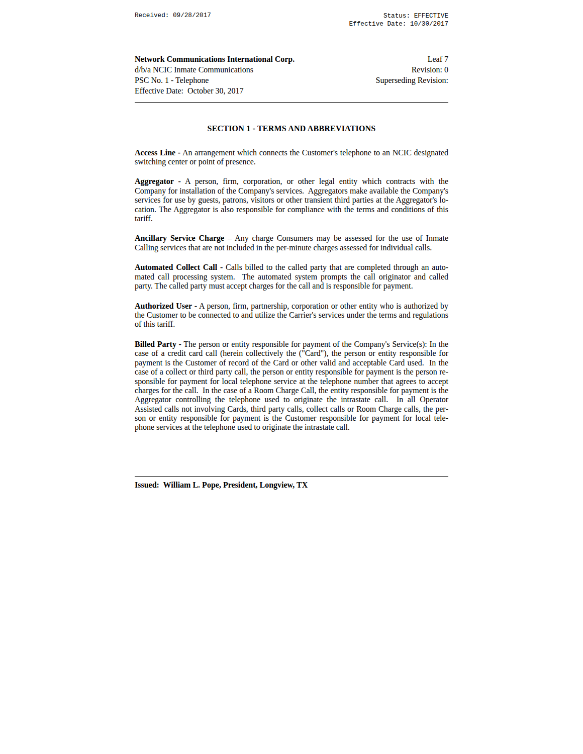Received: 09/28/2017
Status: EFFECTIVE
Effective Date: 10/30/2017
Network Communications International Corp.
d/b/a NCIC Inmate Communications
PSC No. 1 - Telephone
Effective Date: October 30, 2017
Leaf 7
Revision: 0
Superseding Revision:
SECTION 1 - TERMS AND ABBREVIATIONS
Access Line - An arrangement which connects the Customer's telephone to an NCIC designated switching center or point of presence.
Aggregator - A person, firm, corporation, or other legal entity which contracts with the Company for installation of the Company's services. Aggregators make available the Company's services for use by guests, patrons, visitors or other transient third parties at the Aggregator's location. The Aggregator is also responsible for compliance with the terms and conditions of this tariff.
Ancillary Service Charge – Any charge Consumers may be assessed for the use of Inmate Calling services that are not included in the per-minute charges assessed for individual calls.
Automated Collect Call - Calls billed to the called party that are completed through an automated call processing system. The automated system prompts the call originator and called party. The called party must accept charges for the call and is responsible for payment.
Authorized User - A person, firm, partnership, corporation or other entity who is authorized by the Customer to be connected to and utilize the Carrier's services under the terms and regulations of this tariff.
Billed Party - The person or entity responsible for payment of the Company's Service(s): In the case of a credit card call (herein collectively the ("Card"), the person or entity responsible for payment is the Customer of record of the Card or other valid and acceptable Card used. In the case of a collect or third party call, the person or entity responsible for payment is the person responsible for payment for local telephone service at the telephone number that agrees to accept charges for the call. In the case of a Room Charge Call, the entity responsible for payment is the Aggregator controlling the telephone used to originate the intrastate call. In all Operator Assisted calls not involving Cards, third party calls, collect calls or Room Charge calls, the person or entity responsible for payment is the Customer responsible for payment for local telephone services at the telephone used to originate the intrastate call.
Issued: William L. Pope, President, Longview, TX